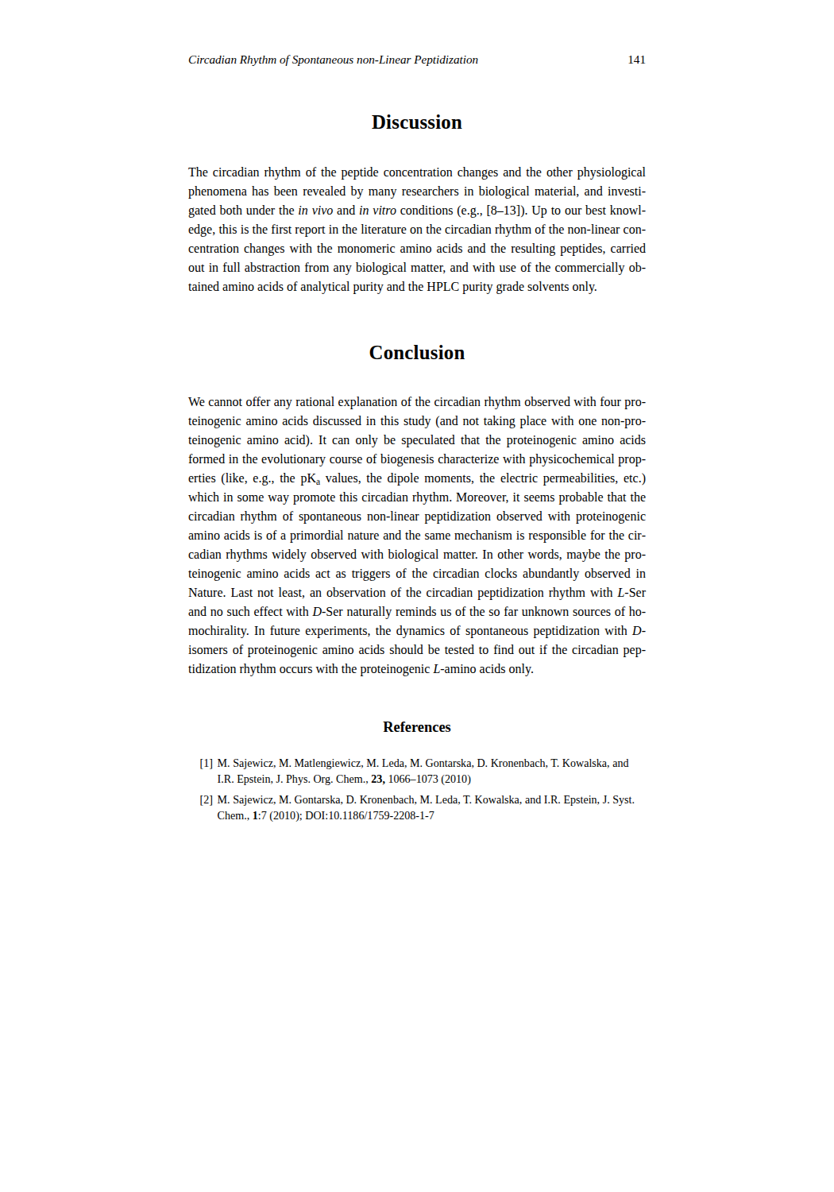Circadian Rhythm of Spontaneous non-Linear Peptidization 141
Discussion
The circadian rhythm of the peptide concentration changes and the other physiological phenomena has been revealed by many researchers in biological material, and investigated both under the in vivo and in vitro conditions (e.g., [8–13]). Up to our best knowledge, this is the first report in the literature on the circadian rhythm of the non-linear concentration changes with the monomeric amino acids and the resulting peptides, carried out in full abstraction from any biological matter, and with use of the commercially obtained amino acids of analytical purity and the HPLC purity grade solvents only.
Conclusion
We cannot offer any rational explanation of the circadian rhythm observed with four proteinogenic amino acids discussed in this study (and not taking place with one non-proteinogenic amino acid). It can only be speculated that the proteinogenic amino acids formed in the evolutionary course of biogenesis characterize with physicochemical properties (like, e.g., the pKa values, the dipole moments, the electric permeabilities, etc.) which in some way promote this circadian rhythm. Moreover, it seems probable that the circadian rhythm of spontaneous non-linear peptidization observed with proteinogenic amino acids is of a primordial nature and the same mechanism is responsible for the circadian rhythms widely observed with biological matter. In other words, maybe the proteinogenic amino acids act as triggers of the circadian clocks abundantly observed in Nature. Last not least, an observation of the circadian peptidization rhythm with L-Ser and no such effect with D-Ser naturally reminds us of the so far unknown sources of homochirality. In future experiments, the dynamics of spontaneous peptidization with D-isomers of proteinogenic amino acids should be tested to find out if the circadian peptidization rhythm occurs with the proteinogenic L-amino acids only.
References
1 M. Sajewicz, M. Matlengiewicz, M. Leda, M. Gontarska, D. Kronenbach, T. Kowalska, and I.R. Epstein, J. Phys. Org. Chem., 23, 1066–1073 (2010)
2 M. Sajewicz, M. Gontarska, D. Kronenbach, M. Leda, T. Kowalska, and I.R. Epstein, J. Syst. Chem., 1:7 (2010); DOI:10.1186/1759-2208-1-7